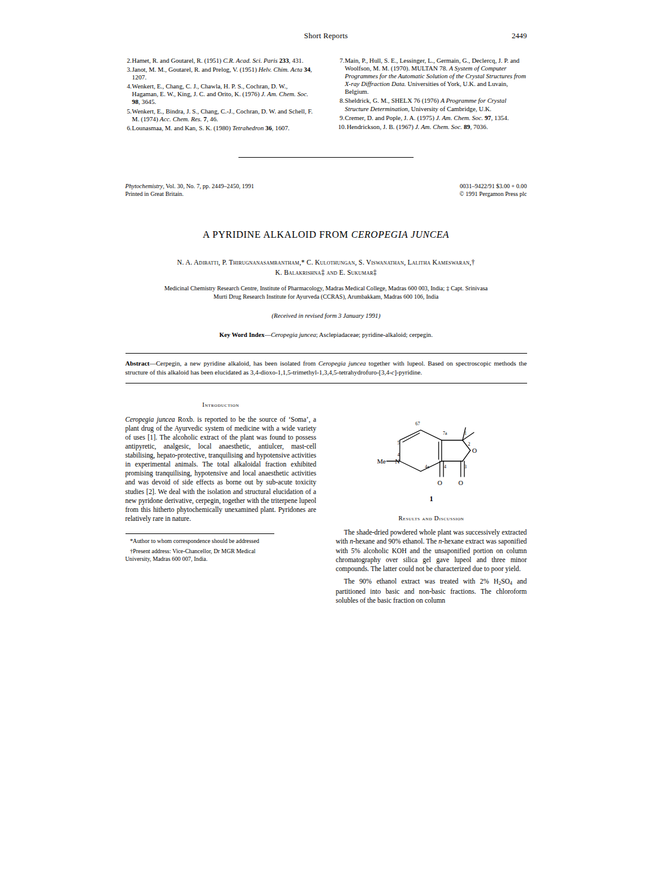Short Reports 2449
2. Hamet, R. and Goutarel, R. (1951) C.R. Acad. Sci. Paris 233, 431.
3. Janot, M. M., Goutarel, R. and Prelog, V. (1951) Helv. Chim. Acta 34, 1207.
4. Wenkert, E., Chang, C. J., Chawla, H. P. S., Cochran, D. W., Hagaman, E. W., King, J. C. and Orito, K. (1976) J. Am. Chem. Soc. 98, 3645.
5. Wenkert, E., Bindra, J. S., Chang, C.-J., Cochran, D. W. and Schell, F. M. (1974) Acc. Chem. Res. 7, 46.
6. Lounasmaa, M. and Kan, S. K. (1980) Tetrahedron 36, 1607.
7. Main, P., Hull, S. E., Lessinger, L., Germain, G., Declercq, J. P. and Woolfson, M. M. (1970). MULTAN 78. A System of Computer Programmes for the Automatic Solution of the Crystal Structures from X-ray Diffraction Data. Universities of York, U.K. and Luvain, Belgium.
8. Sheldrick, G. M., SHELX 76 (1976) A Programme for Crystal Structure Determination, University of Cambridge, U.K.
9. Cremer, D. and Pople, J. A. (1975) J. Am. Chem. Soc. 97, 1354.
10. Hendrickson, J. B. (1967) J. Am. Chem. Soc. 89, 7036.
Phytochemistry, Vol. 30, No. 7, pp. 2449–2450, 1991
Printed in Great Britain.
0031–9422/91 $3.00 + 0.00
© 1991 Pergamon Press plc
A PYRIDINE ALKALOID FROM CEROPEGIA JUNCEA
N. A. Adibatti, P. Thirugnanasambantham,* C. Kulothungan, S. Viswanathan, Lalitha Kameswaran,†
K. Balakrishna‡ and E. Sukumar‡
Medicinal Chemistry Research Centre, Institute of Pharmacology, Madras Medical College, Madras 600 003, India; ‡ Capt. Srinivasa
Murti Drug Research Institute for Ayurveda (CCRAS), Arumbakkam, Madras 600 106, India
(Received in revised form 3 January 1991)
Key Word Index—Ceropegia juncea; Asclepiadaceae; pyridine-alkaloid; cerpegin.
Abstract—Cerpegin, a new pyridine alkaloid, has been isolated from Ceropegia juncea together with lupeol. Based on spectroscopic methods the structure of this alkaloid has been elucidated as 3,4-dioxo-1,1,5-trimethyl-1,3,4,5-tetrahydrofuro-[3,4-c]-pyridine.
Introduction
Ceropegia juncea Roxb. is reported to be the source of ‘Soma’, a plant drug of the Ayurvedic system of medicine with a wide variety of uses [1]. The alcoholic extract of the plant was found to possess antipyretic, analgesic, local anaesthetic, antiulcer, mast-cell stabilising, hepato-protective, tranquilising and hypotensive activities in experimental animals. The total alkaloidal fraction exhibited promising tranquilising, hypotensive and local anaesthetic activities and was devoid of side effects as borne out by sub-acute toxicity studies [2]. We deal with the isolation and structural elucidation of a new pyridone derivative, cerpegin, together with the triterpene lupeol from this hitherto phytochemically unexamined plant. Pyridones are relatively rare in nature.
*Author to whom correspondence should be addressed
†Present address: Vice-Chancellor, Dr MGR Medical University, Madras 600 007, India.
N Me O O O 7 7a 1 2 3 4 4a 4 5 6
1
Results and Discussion
The shade-dried powdered whole plant was successively extracted with n-hexane and 90% ethanol. The n-hexane extract was saponified with 5% alcoholic KOH and the unsaponified portion on column chromatography over silica gel gave lupeol and three minor compounds. The latter could not be characterized due to poor yield.
The 90% ethanol extract was treated with 2% H2SO4 and partitioned into basic and non-basic fractions. The chloroform solubles of the basic fraction on column